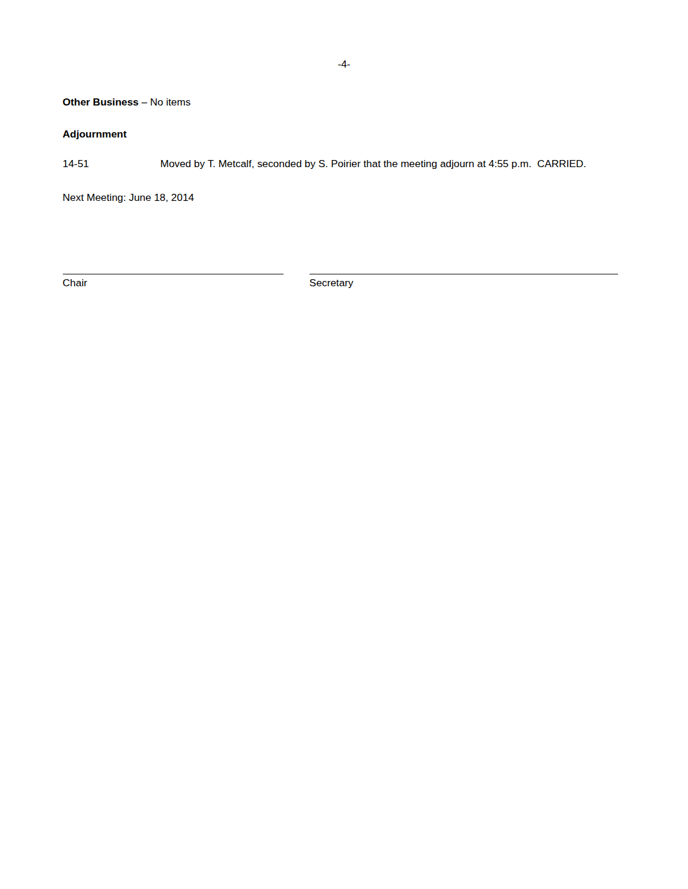-4-
Other Business – No items
Adjournment
14-51
Moved by T. Metcalf, seconded by S. Poirier that the meeting adjourn at 4:55 p.m. CARRIED.
Next Meeting: June 18, 2014
Chair
Secretary